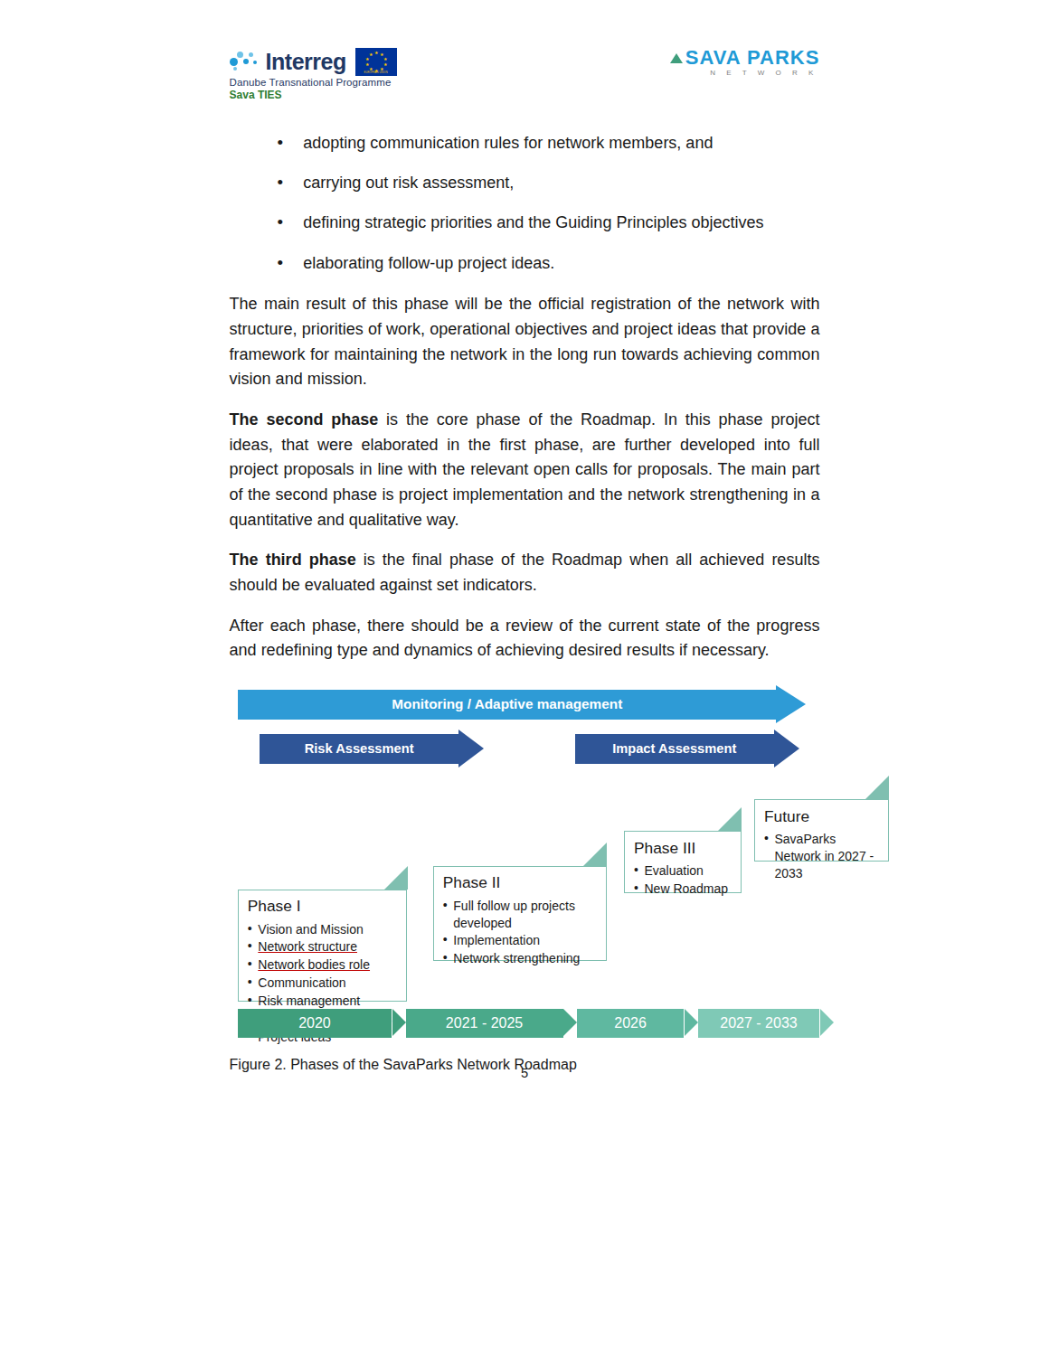Interreg
★ ★ ★ ★ ★ ★ ★ ★ ★ ★
EUROPEAN UNION
Danube Transnational Programme
Sava TIES
SAVA PARKS
N E T W O R K
adopting communication rules for network members, and
carrying out risk assessment,
defining strategic priorities and the Guiding Principles objectives
elaborating follow-up project ideas.
The main result of this phase will be the official registration of the network with structure, priorities of work, operational objectives and project ideas that provide a framework for maintaining the network in the long run towards achieving common vision and mission.
The second phase is the core phase of the Roadmap. In this phase project ideas, that were elaborated in the first phase, are further developed into full project proposals in line with the relevant open calls for proposals. The main part of the second phase is project implementation and the network strengthening in a quantitative and qualitative way.
The third phase is the final phase of the Roadmap when all achieved results should be evaluated against set indicators.
After each phase, there should be a review of the current state of the progress and redefining type and dynamics of achieving desired results if necessary.
Monitoring / Adaptive management
Risk Assessment
Impact Assessment
Future
SavaParks Network in 2027 - 2033
Phase III
Evaluation
New Roadmap
Phase II
Full follow up projects developed
Implementation
Network strengthening
Phase I
Vision and Mission
Network structure
Network bodies role
Communication
Risk management
Priorities and objectives
Project ideas
2020
2021 - 2025
2026
2027 - 2033
Figure 2. Phases of the SavaParks Network Roadmap
5